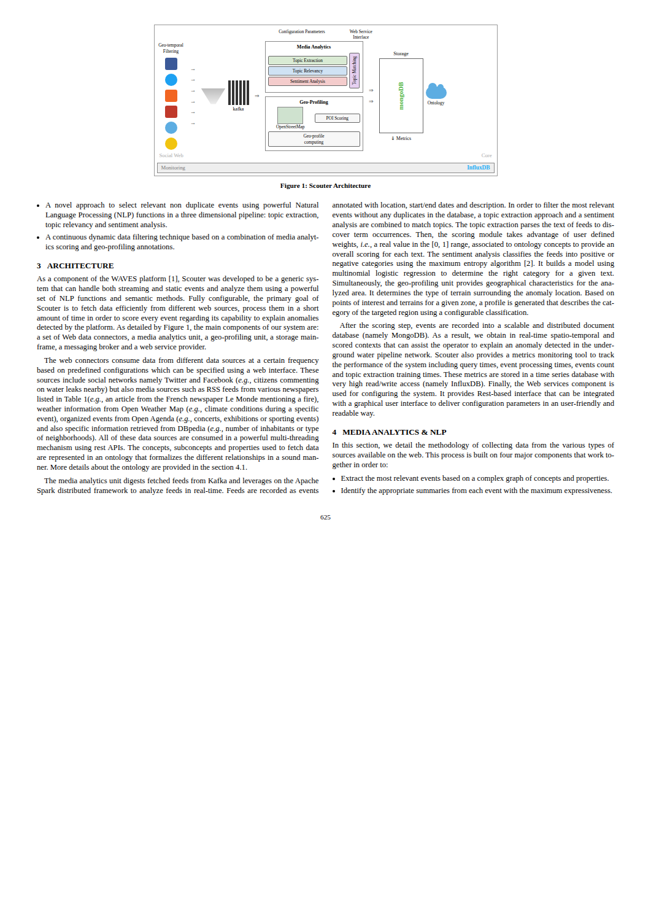Configuration Parameters Web Service
Interface
Geo-temporal
Filtering
→→→ →→→
kafka
⇒
Media Analytics
Topic Extraction
Topic Relevancy
Sentiment Analysis
Topic Matching
Geo-Profiling
OpenStreetMap
POI Scoring
Geo-profile
computing
⇒⇒
Storage
mongoDB
⇓ Metrics
Ontology
Social Web Core
Monitoring InfluxDB
Figure 1: Scouter Architecture
A novel approach to select relevant non duplicate events using powerful Natural Language Processing (NLP) functions in a three dimensional pipeline: topic extraction, topic relevancy and sentiment analysis.
A continuous dynamic data filtering technique based on a combination of media analytics scoring and geo-profiling annotations.
3 ARCHITECTURE
As a component of the WAVES platform [1], Scouter was developed to be a generic system that can handle both streaming and static events and analyze them using a powerful set of NLP functions and semantic methods. Fully configurable, the primary goal of Scouter is to fetch data efficiently from different web sources, process them in a short amount of time in order to score every event regarding its capability to explain anomalies detected by the platform. As detailed by Figure 1, the main components of our system are: a set of Web data connectors, a media analytics unit, a geo-profiling unit, a storage mainframe, a messaging broker and a web service provider.
The web connectors consume data from different data sources at a certain frequency based on predefined configurations which can be specified using a web interface. These sources include social networks namely Twitter and Facebook (e.g., citizens commenting on water leaks nearby) but also media sources such as RSS feeds from various newspapers listed in Table 1(e.g., an article from the French newspaper Le Monde mentioning a fire), weather information from Open Weather Map (e.g., climate conditions during a specific event), organized events from Open Agenda (e.g., concerts, exhibitions or sporting events) and also specific information retrieved from DBpedia (e.g., number of inhabitants or type of neighborhoods). All of these data sources are consumed in a powerful multi-threading mechanism using rest APIs. The concepts, subconcepts and properties used to fetch data are represented in an ontology that formalizes the different relationships in a sound manner. More details about the ontology are provided in the section 4.1.
The media analytics unit digests fetched feeds from Kafka and leverages on the Apache Spark distributed framework to analyze feeds in real-time. Feeds are recorded as events annotated with location, start/end dates and description. In order to filter the most relevant events without any duplicates in the database, a topic extraction approach and a sentiment analysis are combined to match topics. The topic extraction parses the text of feeds to discover term occurrences. Then, the scoring module takes advantage of user defined weights, i.e., a real value in the [0, 1] range, associated to ontology concepts to provide an overall scoring for each text. The sentiment analysis classifies the feeds into positive or negative categories using the maximum entropy algorithm [2]. It builds a model using multinomial logistic regression to determine the right category for a given text. Simultaneously, the geo-profiling unit provides geographical characteristics for the analyzed area. It determines the type of terrain surrounding the anomaly location. Based on points of interest and terrains for a given zone, a profile is generated that describes the category of the targeted region using a configurable classification.
After the scoring step, events are recorded into a scalable and distributed document database (namely MongoDB). As a result, we obtain in real-time spatio-temporal and scored contexts that can assist the operator to explain an anomaly detected in the underground water pipeline network. Scouter also provides a metrics monitoring tool to track the performance of the system including query times, event processing times, events count and topic extraction training times. These metrics are stored in a time series database with very high read/write access (namely InfluxDB). Finally, the Web services component is used for configuring the system. It provides Rest-based interface that can be integrated with a graphical user interface to deliver configuration parameters in an user-friendly and readable way.
4 MEDIA ANALYTICS & NLP
In this section, we detail the methodology of collecting data from the various types of sources available on the web. This process is built on four major components that work together in order to:
Extract the most relevant events based on a complex graph of concepts and properties.
Identify the appropriate summaries from each event with the maximum expressiveness.
625